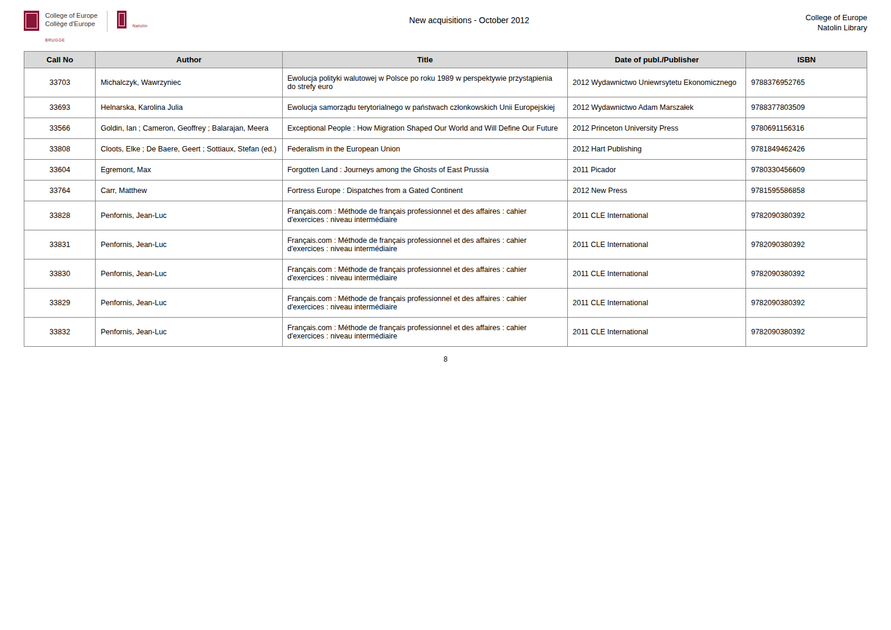College of Europe
Collège d'Europe
BRUGGE
Natolin
New acquisitions - October 2012
College of Europe
Natolin Library
| Call No | Author | Title | Date of publ./Publisher | ISBN |
| --- | --- | --- | --- | --- |
| 33703 | Michalczyk, Wawrzyniec | Ewolucja polityki walutowej w Polsce po roku 1989 w perspektywie przystąpienia do strefy euro | 2012 Wydawnictwo Uniewrsytetu Ekonomicznego | 9788376952765 |
| 33693 | Helnarska, Karolina Julia | Ewolucja samorządu terytorialnego w państwach członkowskich Unii Europejskiej | 2012 Wydawnictwo Adam Marszałek | 9788377803509 |
| 33566 | Goldin, Ian ; Cameron, Geoffrey ; Balarajan, Meera | Exceptional People : How Migration Shaped Our World and Will Define Our Future | 2012 Princeton University Press | 9780691156316 |
| 33808 | Cloots, Elke ; De Baere, Geert ; Sottiaux, Stefan (ed.) | Federalism in the European Union | 2012 Hart Publishing | 9781849462426 |
| 33604 | Egremont, Max | Forgotten Land : Journeys among the Ghosts of East Prussia | 2011 Picador | 9780330456609 |
| 33764 | Carr, Matthew | Fortress Europe : Dispatches from a Gated Continent | 2012 New Press | 9781595586858 |
| 33828 | Penfornis, Jean-Luc | Français.com : Méthode de français professionnel et des affaires : cahier d'exercices : niveau intermédiaire | 2011 CLE International | 9782090380392 |
| 33831 | Penfornis, Jean-Luc | Français.com : Méthode de français professionnel et des affaires : cahier d'exercices : niveau intermédiaire | 2011 CLE International | 9782090380392 |
| 33830 | Penfornis, Jean-Luc | Français.com : Méthode de français professionnel et des affaires : cahier d'exercices : niveau intermédiaire | 2011 CLE International | 9782090380392 |
| 33829 | Penfornis, Jean-Luc | Français.com : Méthode de français professionnel et des affaires : cahier d'exercices : niveau intermédiaire | 2011 CLE International | 9782090380392 |
| 33832 | Penfornis, Jean-Luc | Français.com : Méthode de français professionnel et des affaires : cahier d'exercices : niveau intermédiaire | 2011 CLE International | 9782090380392 |
8